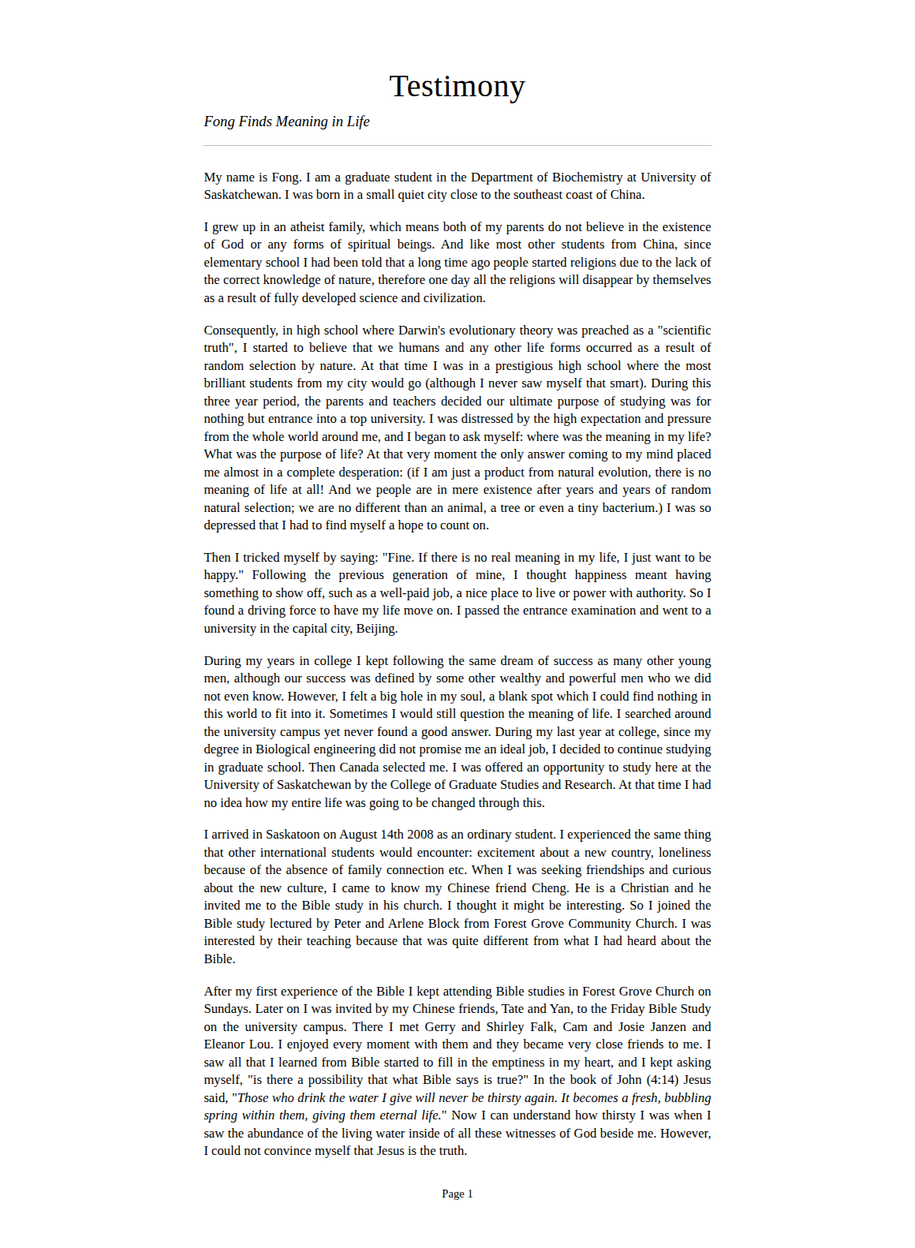Testimony
Fong Finds Meaning in Life
My name is Fong. I am a graduate student in the Department of Biochemistry at University of Saskatchewan. I was born in a small quiet city close to the southeast coast of China.
I grew up in an atheist family, which means both of my parents do not believe in the existence of God or any forms of spiritual beings. And like most other students from China, since elementary school I had been told that a long time ago people started religions due to the lack of the correct knowledge of nature, therefore one day all the religions will disappear by themselves as a result of fully developed science and civilization.
Consequently, in high school where Darwin's evolutionary theory was preached as a "scientific truth", I started to believe that we humans and any other life forms occurred as a result of random selection by nature. At that time I was in a prestigious high school where the most brilliant students from my city would go (although I never saw myself that smart). During this three year period, the parents and teachers decided our ultimate purpose of studying was for nothing but entrance into a top university. I was distressed by the high expectation and pressure from the whole world around me, and I began to ask myself: where was the meaning in my life? What was the purpose of life? At that very moment the only answer coming to my mind placed me almost in a complete desperation: (if I am just a product from natural evolution, there is no meaning of life at all! And we people are in mere existence after years and years of random natural selection; we are no different than an animal, a tree or even a tiny bacterium.) I was so depressed that I had to find myself a hope to count on.
Then I tricked myself by saying: "Fine. If there is no real meaning in my life, I just want to be happy." Following the previous generation of mine, I thought happiness meant having something to show off, such as a well-paid job, a nice place to live or power with authority. So I found a driving force to have my life move on. I passed the entrance examination and went to a university in the capital city, Beijing.
During my years in college I kept following the same dream of success as many other young men, although our success was defined by some other wealthy and powerful men who we did not even know. However, I felt a big hole in my soul, a blank spot which I could find nothing in this world to fit into it. Sometimes I would still question the meaning of life. I searched around the university campus yet never found a good answer. During my last year at college, since my degree in Biological engineering did not promise me an ideal job, I decided to continue studying in graduate school. Then Canada selected me. I was offered an opportunity to study here at the University of Saskatchewan by the College of Graduate Studies and Research. At that time I had no idea how my entire life was going to be changed through this.
I arrived in Saskatoon on August 14th 2008 as an ordinary student. I experienced the same thing that other international students would encounter: excitement about a new country, loneliness because of the absence of family connection etc. When I was seeking friendships and curious about the new culture, I came to know my Chinese friend Cheng. He is a Christian and he invited me to the Bible study in his church. I thought it might be interesting. So I joined the Bible study lectured by Peter and Arlene Block from Forest Grove Community Church. I was interested by their teaching because that was quite different from what I had heard about the Bible.
After my first experience of the Bible I kept attending Bible studies in Forest Grove Church on Sundays. Later on I was invited by my Chinese friends, Tate and Yan, to the Friday Bible Study on the university campus. There I met Gerry and Shirley Falk, Cam and Josie Janzen and Eleanor Lou. I enjoyed every moment with them and they became very close friends to me. I saw all that I learned from Bible started to fill in the emptiness in my heart, and I kept asking myself, "is there a possibility that what Bible says is true?" In the book of John (4:14) Jesus said, "Those who drink the water I give will never be thirsty again. It becomes a fresh, bubbling spring within them, giving them eternal life." Now I can understand how thirsty I was when I saw the abundance of the living water inside of all these witnesses of God beside me. However, I could not convince myself that Jesus is the truth.
Page 1